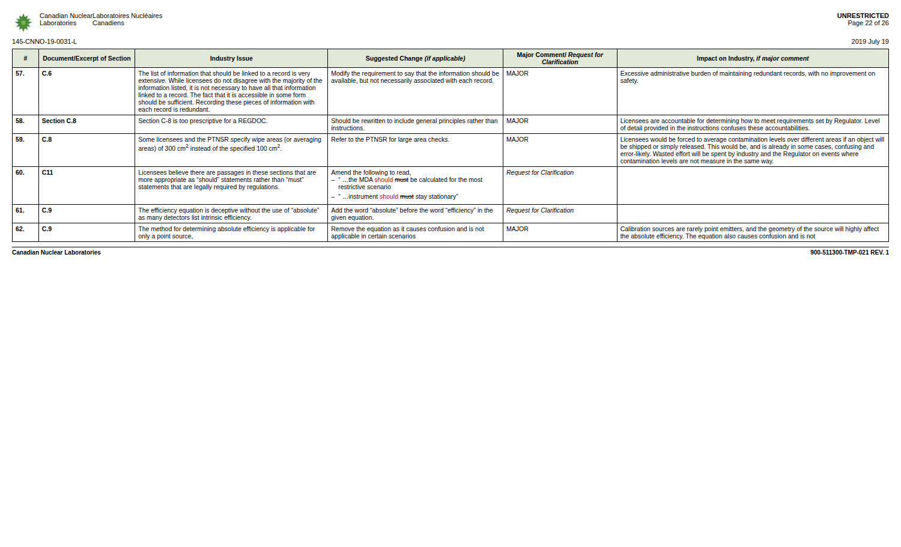Canadian Nuclear Laboratories
Laboratoires Nucléaires Canadiens
UNRESTRICTED
Page 22 of 26
145-CNNO-19-0031-L 2019 July 19
| # | Document/Excerpt of Section | Industry Issue | Suggested Change (if applicable) | Major Comment/ Request for Clarification | Impact on Industry, if major comment |
| --- | --- | --- | --- | --- | --- |
| 57. | C.6 | The list of information that should be linked to a record is very extensive. While licensees do not disagree with the majority of the information listed, it is not necessary to have all that information linked to a record. The fact that it is accessible in some form should be sufficient. Recording these pieces of information with each record is redundant. | Modify the requirement to say that the information should be available, but not necessarily associated with each record. | MAJOR | Excessive administrative burden of maintaining redundant records, with no improvement on safety. |
| 58. | Section C.8 | Section C-8 is too prescriptive for a REGDOC. | Should be rewritten to include general principles rather than instructions. | MAJOR | Licensees are accountable for determining how to meet requirements set by Regulator. Level of detail provided in the instructions confuses these accountabilities. |
| 59. | C.8 | Some licensees and the PTNSR specify wipe areas (or averaging areas) of 300 cm 2 instead of the specified 100 cm 2 . | Refer to the PTNSR for large area checks. | MAJOR | Licensees would be forced to average contamination levels over different areas if an object will be shipped or simply released. This would be, and is already in some cases, confusing and error-likely. Wasted effort will be spent by industry and the Regulator on events where contamination levels are not measure in the same way. |
| 60. | C11 | Licensees believe there are passages in these sections that are more appropriate as “should” statements rather than “must” statements that are legally required by regulations. | Amend the following to read, “ …the MDA should must be calculated for the most restrictive scenario “ …instrument should must stay stationary” | Request for Clarification | |
| 61. | C.9 | The efficiency equation is deceptive without the use of “absolute” as many detectors list intrinsic efficiency. | Add the word “absolute” before the word “efficiency” in the given equation. | Request for Clarification | |
| 62. | C.9 | The method for determining absolute efficiency is applicable for only a point source, | Remove the equation as it causes confusion and is not applicable in certain scenarios | MAJOR | Calibration sources are rarely point emitters, and the geometry of the source will highly affect the absolute efficiency. The equation also causes confusion and is not |
Canadian Nuclear Laboratories 900-511300-TMP-021 REV. 1